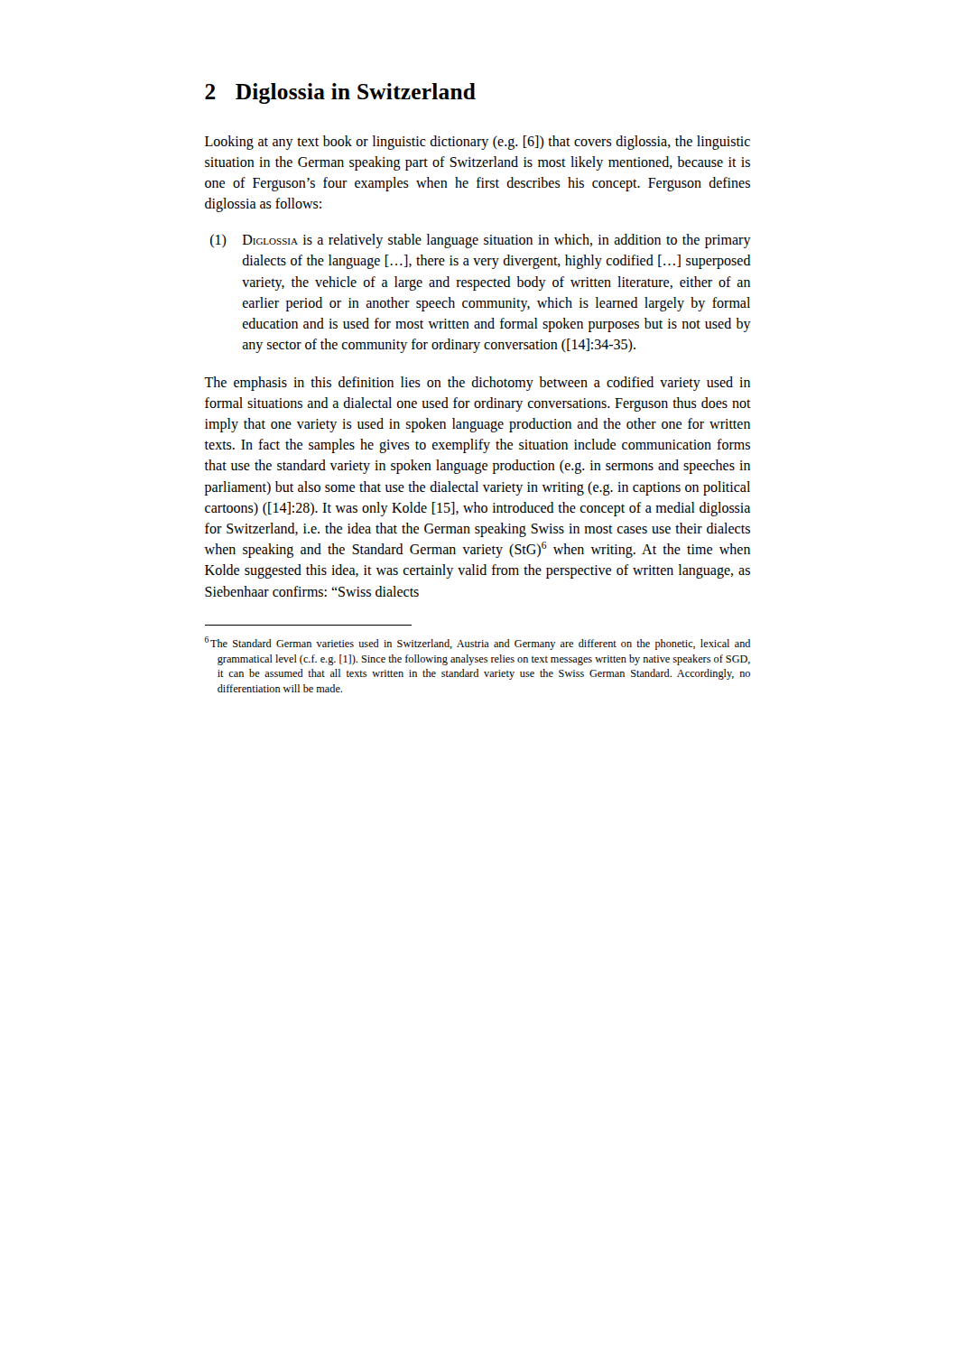2 Diglossia in Switzerland
Looking at any text book or linguistic dictionary (e.g. [6]) that covers diglossia, the linguistic situation in the German speaking part of Switzerland is most likely mentioned, because it is one of Ferguson’s four examples when he first describes his concept. Ferguson defines diglossia as follows:
(1) Diglossia is a relatively stable language situation in which, in addition to the primary dialects of the language […], there is a very divergent, highly codified […] superposed variety, the vehicle of a large and respected body of written literature, either of an earlier period or in another speech community, which is learned largely by formal education and is used for most written and formal spoken purposes but is not used by any sector of the community for ordinary conversation ([14]:34-35).
The emphasis in this definition lies on the dichotomy between a codified variety used in formal situations and a dialectal one used for ordinary conversations. Ferguson thus does not imply that one variety is used in spoken language production and the other one for written texts. In fact the samples he gives to exemplify the situation include communication forms that use the standard variety in spoken language production (e.g. in sermons and speeches in parliament) but also some that use the dialectal variety in writing (e.g. in captions on political cartoons) ([14]:28). It was only Kolde [15], who introduced the concept of a medial diglossia for Switzerland, i.e. the idea that the German speaking Swiss in most cases use their dialects when speaking and the Standard German variety (StG)6 when writing. At the time when Kolde suggested this idea, it was certainly valid from the perspective of written language, as Siebenhaar confirms: “Swiss dialects
6 The Standard German varieties used in Switzerland, Austria and Germany are different on the phonetic, lexical and grammatical level (c.f. e.g. [1]). Since the following analyses relies on text messages written by native speakers of SGD, it can be assumed that all texts written in the standard variety use the Swiss German Standard. Accordingly, no differentiation will be made.